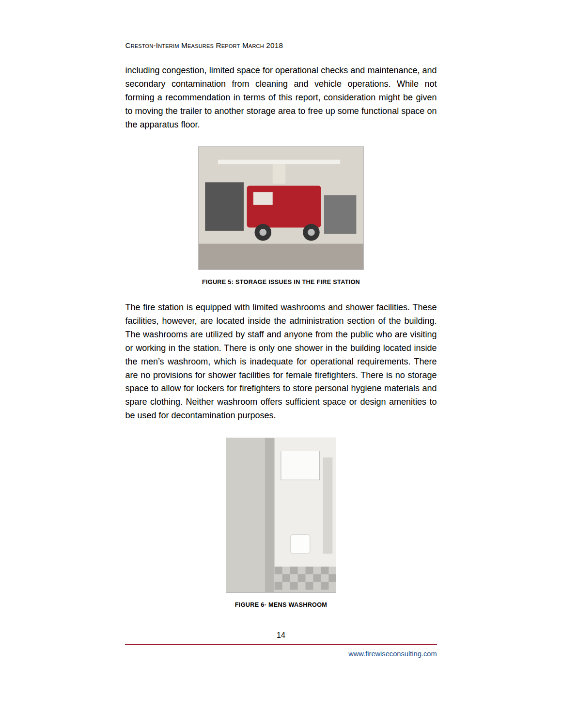Creston-Interim Measures Report March 2018
including congestion, limited space for operational checks and maintenance, and secondary contamination from cleaning and vehicle operations. While not forming a recommendation in terms of this report, consideration might be given to moving the trailer to another storage area to free up some functional space on the apparatus floor.
Figure 5: Storage Issues in the Fire Station
The fire station is equipped with limited washrooms and shower facilities. These facilities, however, are located inside the administration section of the building. The washrooms are utilized by staff and anyone from the public who are visiting or working in the station. There is only one shower in the building located inside the men’s washroom, which is inadequate for operational requirements. There are no provisions for shower facilities for female firefighters. There is no storage space to allow for lockers for firefighters to store personal hygiene materials and spare clothing. Neither washroom offers sufficient space or design amenities to be used for decontamination purposes.
Figure 6- Mens Washroom
14
www.firewiseconsulting.com